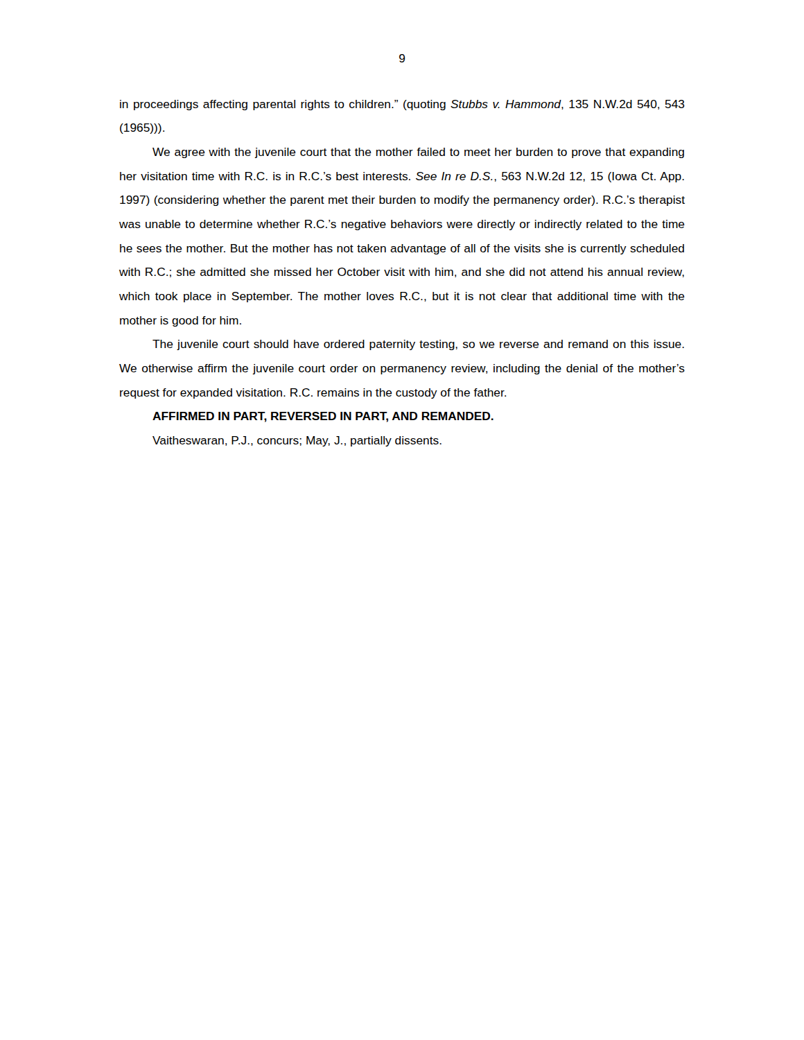9
in proceedings affecting parental rights to children.” (quoting Stubbs v. Hammond, 135 N.W.2d 540, 543 (1965))).
We agree with the juvenile court that the mother failed to meet her burden to prove that expanding her visitation time with R.C. is in R.C.’s best interests. See In re D.S., 563 N.W.2d 12, 15 (Iowa Ct. App. 1997) (considering whether the parent met their burden to modify the permanency order). R.C.’s therapist was unable to determine whether R.C.’s negative behaviors were directly or indirectly related to the time he sees the mother. But the mother has not taken advantage of all of the visits she is currently scheduled with R.C.; she admitted she missed her October visit with him, and she did not attend his annual review, which took place in September. The mother loves R.C., but it is not clear that additional time with the mother is good for him.
The juvenile court should have ordered paternity testing, so we reverse and remand on this issue. We otherwise affirm the juvenile court order on permanency review, including the denial of the mother’s request for expanded visitation. R.C. remains in the custody of the father.
AFFIRMED IN PART, REVERSED IN PART, AND REMANDED.
Vaitheswaran, P.J., concurs; May, J., partially dissents.